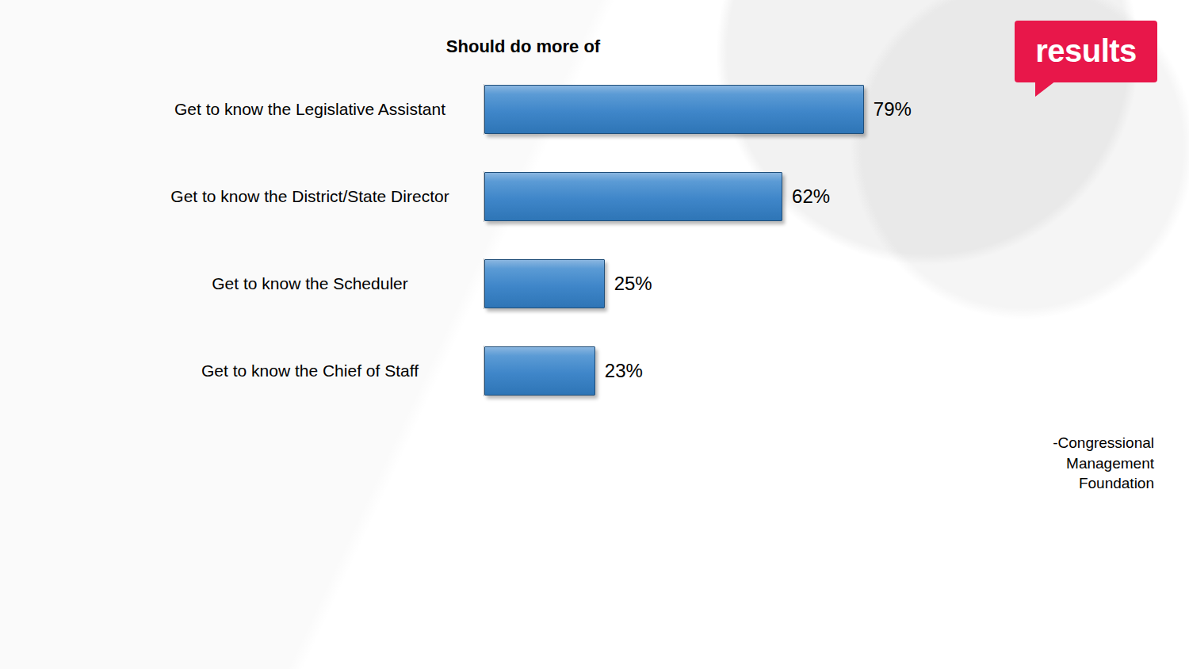results
Should do more of
Get to know the Legislative Assistant
79%
Get to know the District/State Director
62%
Get to know the Scheduler
25%
Get to know the Chief of Staff
23%
-Congressional Management Foundation